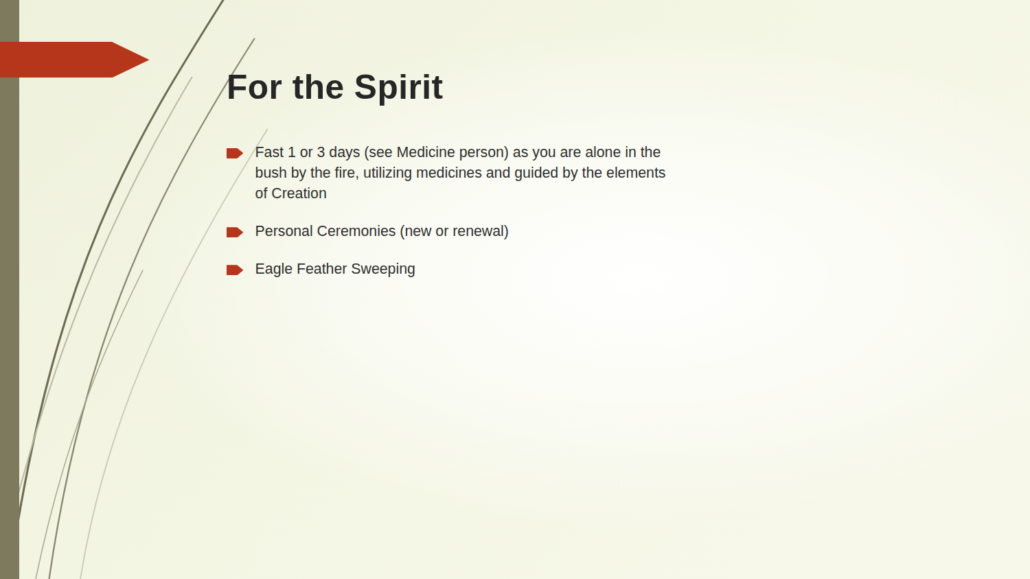For the Spirit
Fast 1 or 3 days (see Medicine person) as you are alone in the bush by the fire, utilizing medicines and guided by the elements of Creation
Personal Ceremonies (new or renewal)
Eagle Feather Sweeping